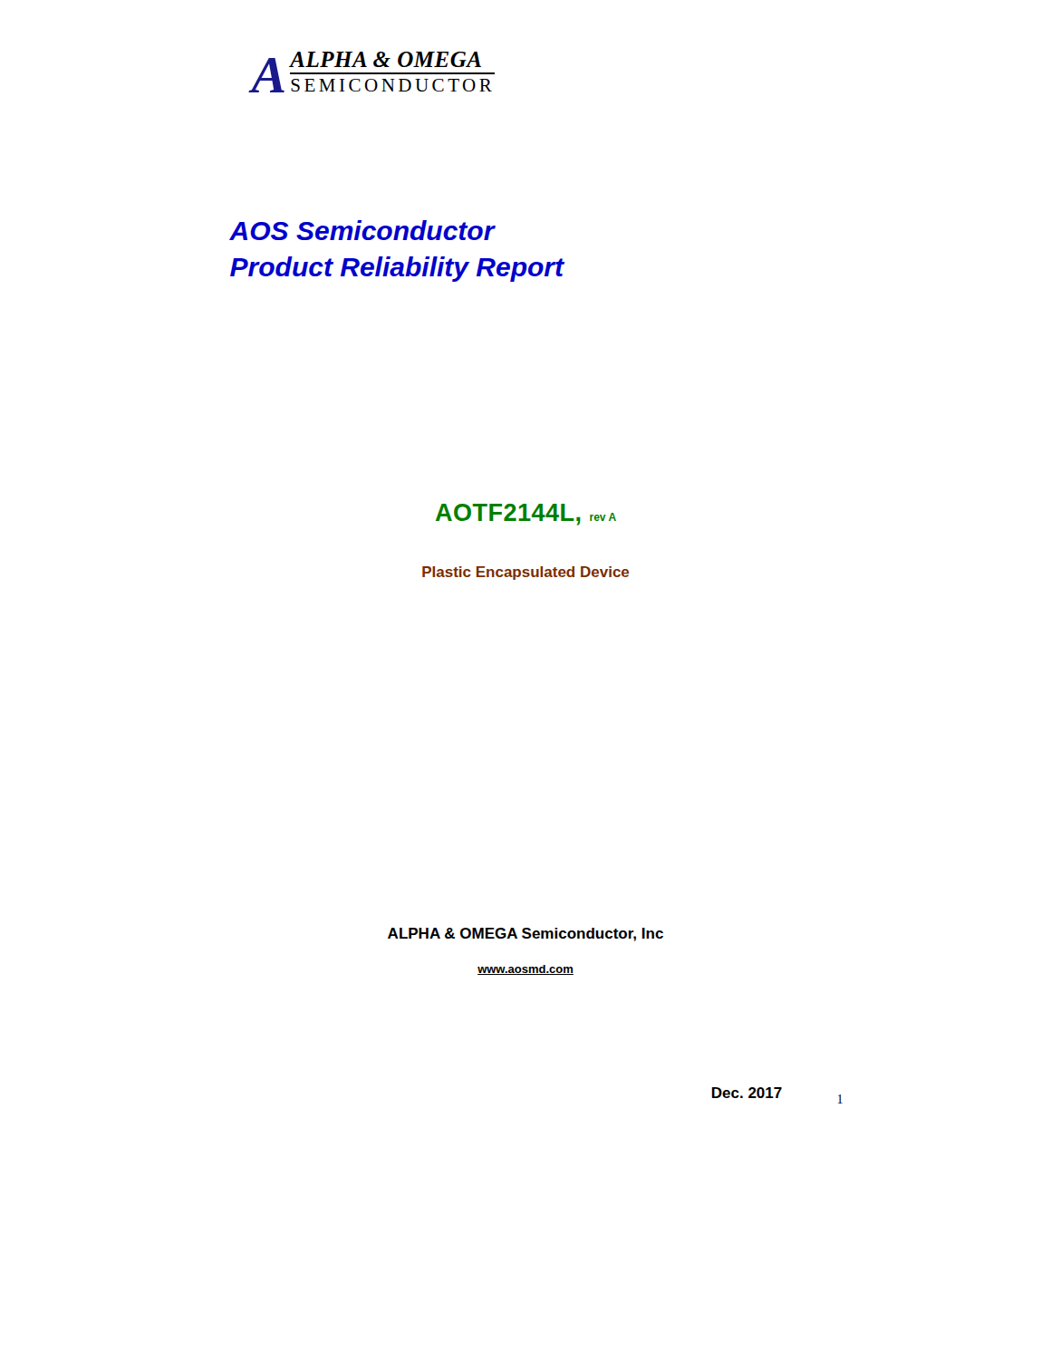A ALPHA & OMEGA SEMICONDUCTOR
AOS Semiconductor
Product Reliability Report
AOTF2144L, rev A
Plastic Encapsulated Device
ALPHA & OMEGA Semiconductor, Inc
www.aosmd.com
Dec. 2017
1